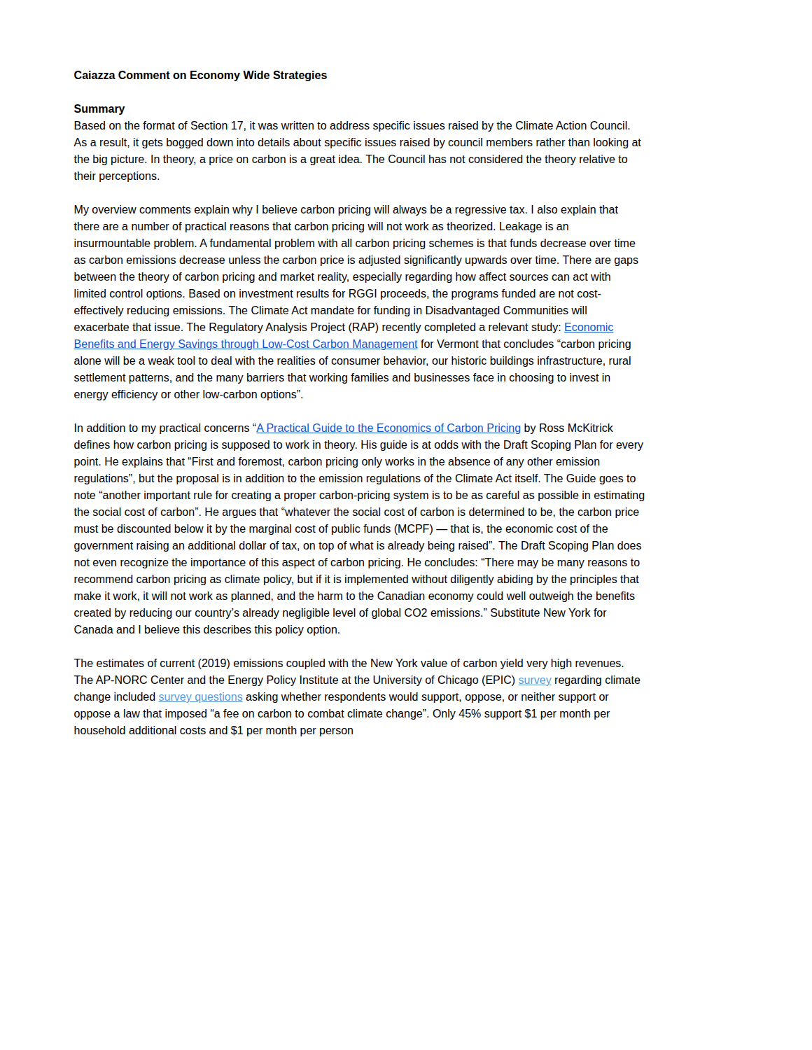Caiazza Comment on Economy Wide Strategies
Summary
Based on the format of Section 17, it was written to address specific issues raised by the Climate Action Council. As a result, it gets bogged down into details about specific issues raised by council members rather than looking at the big picture. In theory, a price on carbon is a great idea. The Council has not considered the theory relative to their perceptions.
My overview comments explain why I believe carbon pricing will always be a regressive tax. I also explain that there are a number of practical reasons that carbon pricing will not work as theorized. Leakage is an insurmountable problem. A fundamental problem with all carbon pricing schemes is that funds decrease over time as carbon emissions decrease unless the carbon price is adjusted significantly upwards over time. There are gaps between the theory of carbon pricing and market reality, especially regarding how affect sources can act with limited control options. Based on investment results for RGGI proceeds, the programs funded are not cost-effectively reducing emissions. The Climate Act mandate for funding in Disadvantaged Communities will exacerbate that issue. The Regulatory Analysis Project (RAP) recently completed a relevant study: Economic Benefits and Energy Savings through Low-Cost Carbon Management for Vermont that concludes “carbon pricing alone will be a weak tool to deal with the realities of consumer behavior, our historic buildings infrastructure, rural settlement patterns, and the many barriers that working families and businesses face in choosing to invest in energy efficiency or other low-carbon options”.
In addition to my practical concerns “A Practical Guide to the Economics of Carbon Pricing by Ross McKitrick defines how carbon pricing is supposed to work in theory. His guide is at odds with the Draft Scoping Plan for every point. He explains that “First and foremost, carbon pricing only works in the absence of any other emission regulations”, but the proposal is in addition to the emission regulations of the Climate Act itself. The Guide goes to note “another important rule for creating a proper carbon-pricing system is to be as careful as possible in estimating the social cost of carbon”. He argues that “whatever the social cost of carbon is determined to be, the carbon price must be discounted below it by the marginal cost of public funds (MCPF) — that is, the economic cost of the government raising an additional dollar of tax, on top of what is already being raised”. The Draft Scoping Plan does not even recognize the importance of this aspect of carbon pricing. He concludes: “There may be many reasons to recommend carbon pricing as climate policy, but if it is implemented without diligently abiding by the principles that make it work, it will not work as planned, and the harm to the Canadian economy could well outweigh the benefits created by reducing our country’s already negligible level of global CO2 emissions.” Substitute New York for Canada and I believe this describes this policy option.
The estimates of current (2019) emissions coupled with the New York value of carbon yield very high revenues. The AP-NORC Center and the Energy Policy Institute at the University of Chicago (EPIC) survey regarding climate change included survey questions asking whether respondents would support, oppose, or neither support or oppose a law that imposed “a fee on carbon to combat climate change”. Only 45% support $1 per month per household additional costs and $1 per month per person